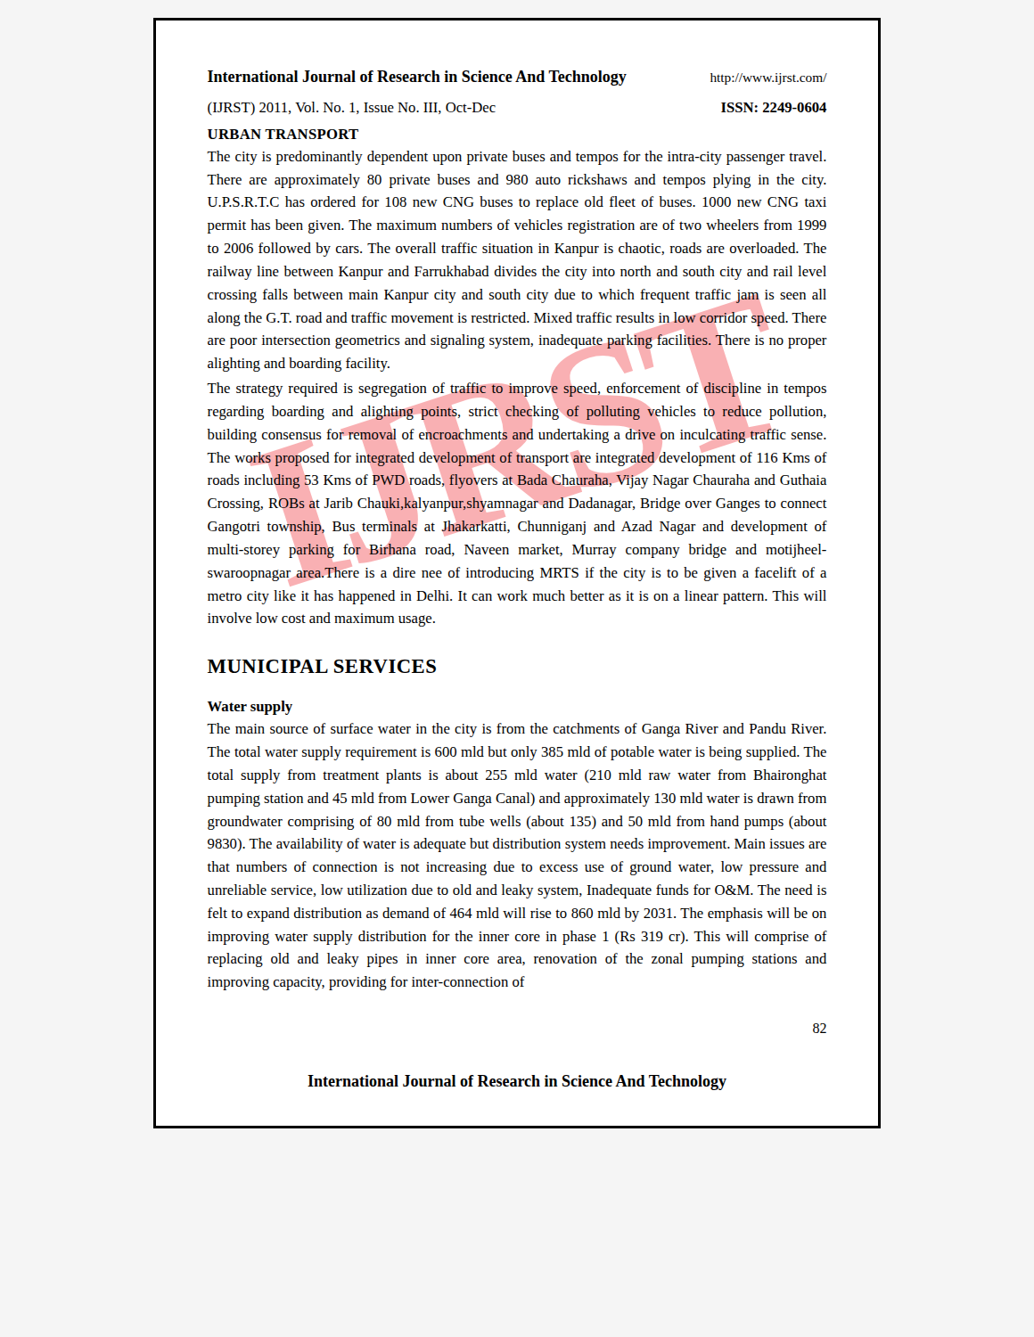IJRST
International Journal of Research in Science And Technology http://www.ijrst.com/
(IJRST) 2011, Vol. No. 1, Issue No. III, Oct-Dec ISSN: 2249-0604
URBAN TRANSPORT
The city is predominantly dependent upon private buses and tempos for the intra-city passenger travel. There are approximately 80 private buses and 980 auto rickshaws and tempos plying in the city. U.P.S.R.T.C has ordered for 108 new CNG buses to replace old fleet of buses. 1000 new CNG taxi permit has been given. The maximum numbers of vehicles registration are of two wheelers from 1999 to 2006 followed by cars. The overall traffic situation in Kanpur is chaotic, roads are overloaded. The railway line between Kanpur and Farrukhabad divides the city into north and south city and rail level crossing falls between main Kanpur city and south city due to which frequent traffic jam is seen all along the G.T. road and traffic movement is restricted. Mixed traffic results in low corridor speed. There are poor intersection geometrics and signaling system, inadequate parking facilities. There is no proper alighting and boarding facility.
The strategy required is segregation of traffic to improve speed, enforcement of discipline in tempos regarding boarding and alighting points, strict checking of polluting vehicles to reduce pollution, building consensus for removal of encroachments and undertaking a drive on inculcating traffic sense. The works proposed for integrated development of transport are integrated development of 116 Kms of roads including 53 Kms of PWD roads, flyovers at Bada Chauraha, Vijay Nagar Chauraha and Guthaia Crossing, ROBs at Jarib Chauki,kalyanpur,shyamnagar and Dadanagar, Bridge over Ganges to connect Gangotri township, Bus terminals at Jhakarkatti, Chunniganj and Azad Nagar and development of multi-storey parking for Birhana road, Naveen market, Murray company bridge and motijheel-swaroopnagar area.There is a dire nee of introducing MRTS if the city is to be given a facelift of a metro city like it has happened in Delhi. It can work much better as it is on a linear pattern. This will involve low cost and maximum usage.
MUNICIPAL SERVICES
Water supply
The main source of surface water in the city is from the catchments of Ganga River and Pandu River. The total water supply requirement is 600 mld but only 385 mld of potable water is being supplied. The total supply from treatment plants is about 255 mld water (210 mld raw water from Bhaironghat pumping station and 45 mld from Lower Ganga Canal) and approximately 130 mld water is drawn from groundwater comprising of 80 mld from tube wells (about 135) and 50 mld from hand pumps (about 9830). The availability of water is adequate but distribution system needs improvement. Main issues are that numbers of connection is not increasing due to excess use of ground water, low pressure and unreliable service, low utilization due to old and leaky system, Inadequate funds for O&M. The need is felt to expand distribution as demand of 464 mld will rise to 860 mld by 2031. The emphasis will be on improving water supply distribution for the inner core in phase 1 (Rs 319 cr). This will comprise of replacing old and leaky pipes in inner core area, renovation of the zonal pumping stations and improving capacity, providing for inter-connection of
82
International Journal of Research in Science And Technology